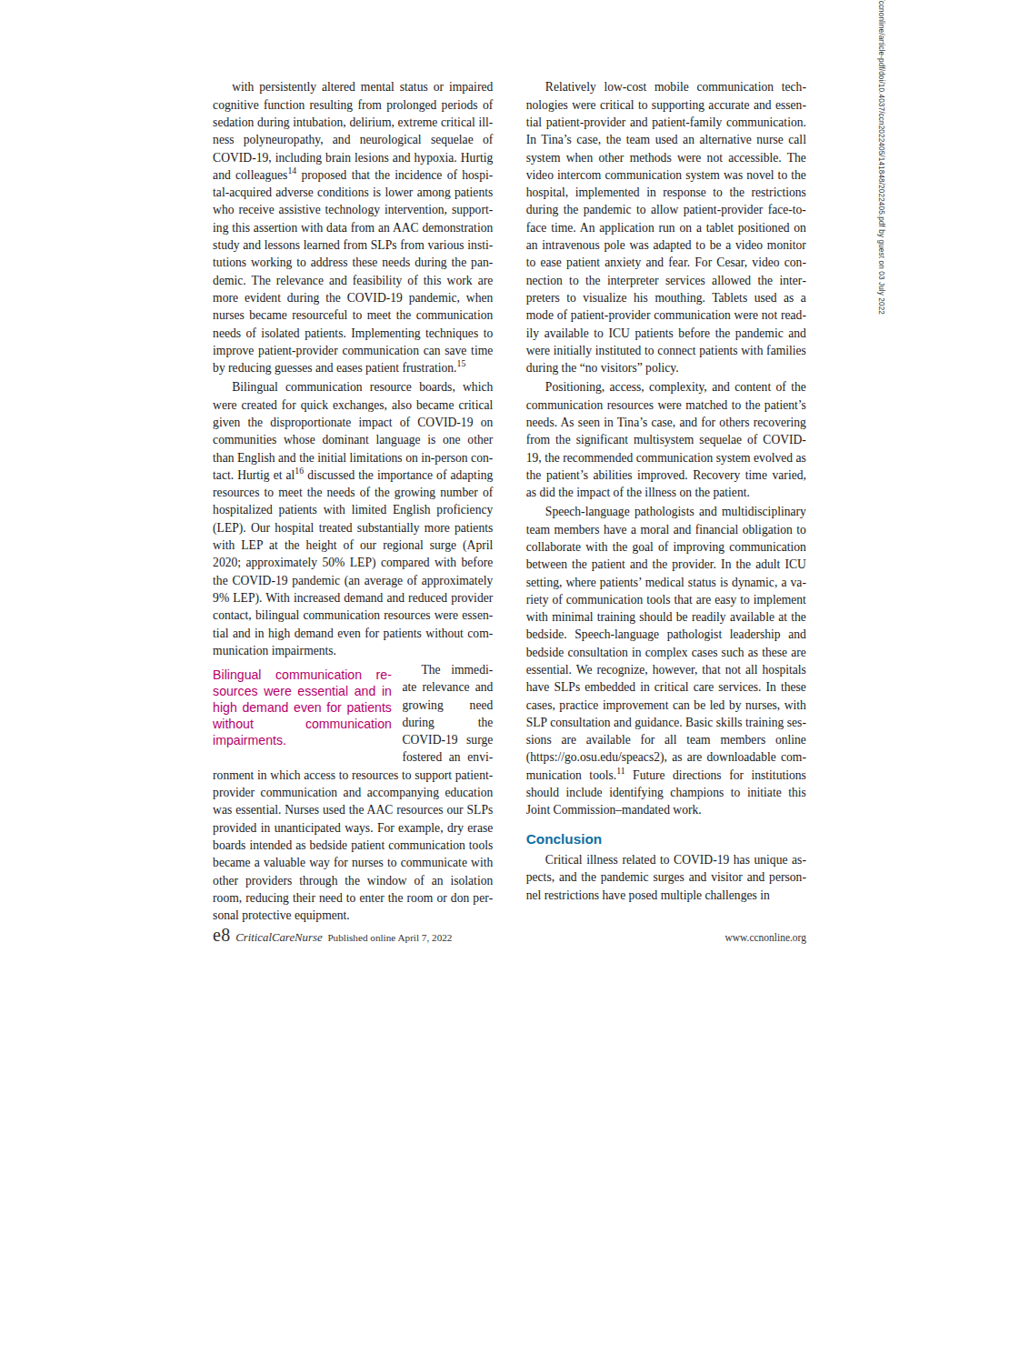Downloaded from http://aacnjournals.org/ccnonline/article-pdf/doi/10.4037/ccn2022405/141848/2022405.pdf by guest on 03 July 2022
with persistently altered mental status or impaired cognitive function resulting from prolonged periods of sedation during intubation, delirium, extreme critical illness polyneuropathy, and neurological sequelae of COVID-19, including brain lesions and hypoxia. Hurtig and colleagues14 proposed that the incidence of hospital-acquired adverse conditions is lower among patients who receive assistive technology intervention, supporting this assertion with data from an AAC demonstration study and lessons learned from SLPs from various institutions working to address these needs during the pandemic. The relevance and feasibility of this work are more evident during the COVID-19 pandemic, when nurses became resourceful to meet the communication needs of isolated patients. Implementing techniques to improve patient-provider communication can save time by reducing guesses and eases patient frustration.15
Bilingual communication resource boards, which were created for quick exchanges, also became critical given the disproportionate impact of COVID-19 on communities whose dominant language is one other than English and the initial limitations on in-person contact. Hurtig et al16 discussed the importance of adapting resources to meet the needs of the growing number of hospitalized patients with limited English proficiency (LEP). Our hospital treated substantially more patients with LEP at the height of our regional surge (April 2020; approximately 50% LEP) compared with before the COVID-19 pandemic (an average of approximately 9% LEP). With increased demand and reduced provider contact, bilingual communication resources were essential and in high demand even for patients without communication impairments.
Bilingual communication resources were essential and in high demand even for patients without communication impairments.
The immediate relevance and growing need during the COVID-19 surge fostered an environment in which access to resources to support patient-provider communication and accompanying education was essential. Nurses used the AAC resources our SLPs provided in unanticipated ways. For example, dry erase boards intended as bedside patient communication tools became a valuable way for nurses to communicate with other providers through the window of an isolation room, reducing their need to enter the room or don personal protective equipment.
Relatively low-cost mobile communication technologies were critical to supporting accurate and essential patient-provider and patient-family communication. In Tina’s case, the team used an alternative nurse call system when other methods were not accessible. The video intercom communication system was novel to the hospital, implemented in response to the restrictions during the pandemic to allow patient-provider face-to-face time. An application run on a tablet positioned on an intravenous pole was adapted to be a video monitor to ease patient anxiety and fear. For Cesar, video connection to the interpreter services allowed the interpreters to visualize his mouthing. Tablets used as a mode of patient-provider communication were not readily available to ICU patients before the pandemic and were initially instituted to connect patients with families during the “no visitors” policy.
Positioning, access, complexity, and content of the communication resources were matched to the patient’s needs. As seen in Tina’s case, and for others recovering from the significant multisystem sequelae of COVID-19, the recommended communication system evolved as the patient’s abilities improved. Recovery time varied, as did the impact of the illness on the patient.
Speech-language pathologists and multidisciplinary team members have a moral and financial obligation to collaborate with the goal of improving communication between the patient and the provider. In the adult ICU setting, where patients’ medical status is dynamic, a variety of communication tools that are easy to implement with minimal training should be readily available at the bedside. Speech-language pathologist leadership and bedside consultation in complex cases such as these are essential. We recognize, however, that not all hospitals have SLPs embedded in critical care services. In these cases, practice improvement can be led by nurses, with SLP consultation and guidance. Basic skills training sessions are available for all team members online (https://go.osu.edu/speacs2), as are downloadable communication tools.11 Future directions for institutions should include identifying champions to initiate this Joint Commission–mandated work.
Conclusion
Critical illness related to COVID-19 has unique aspects, and the pandemic surges and visitor and personnel restrictions have posed multiple challenges in
e8 CriticalCareNurse Published online April 7, 2022
www.ccnonline.org